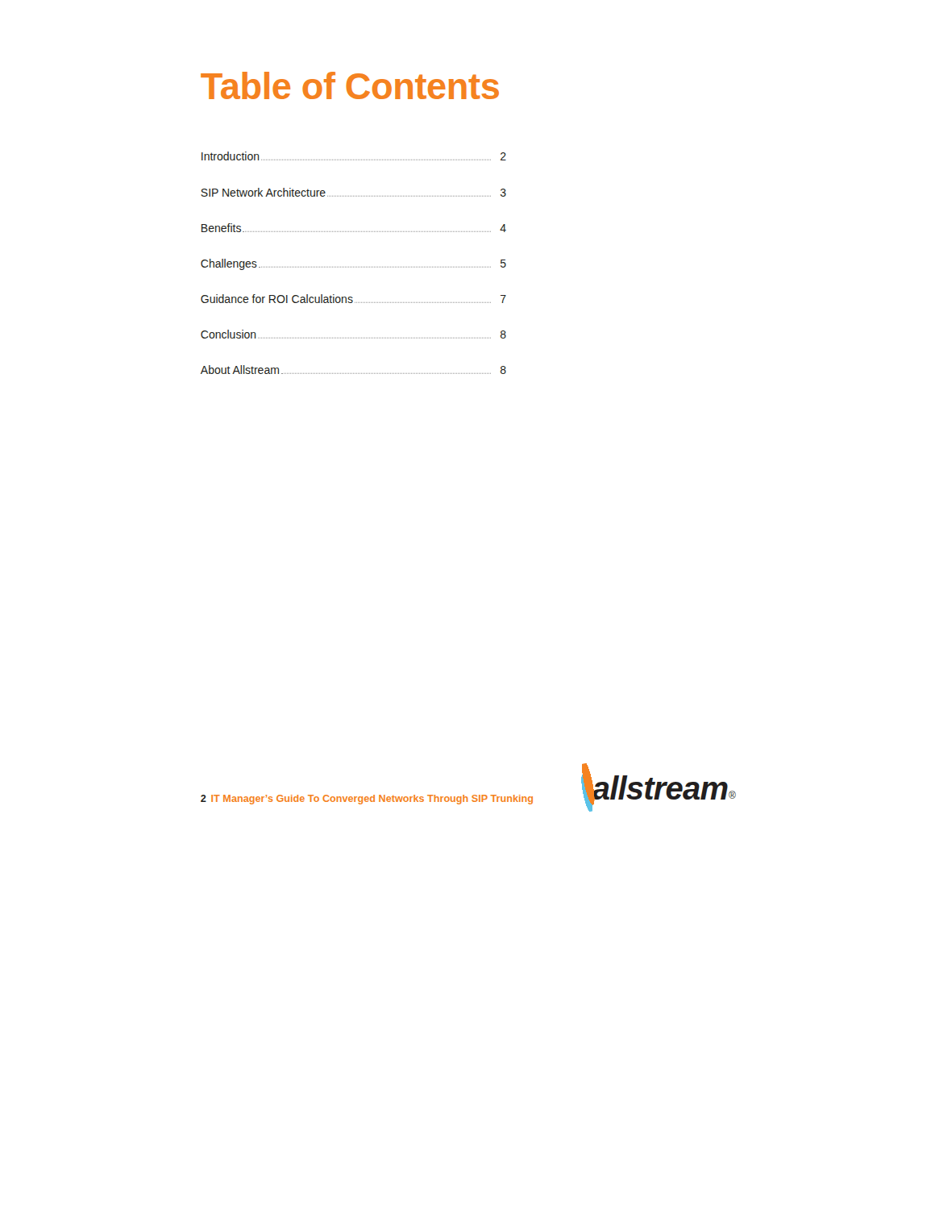Table of Contents
Introduction 2
SIP Network Architecture 3
Benefits 4
Challenges 5
Guidance for ROI Calculations 7
Conclusion 8
About Allstream 8
2 IT Manager’s Guide To Converged Networks Through SIP Trunking
allstream®